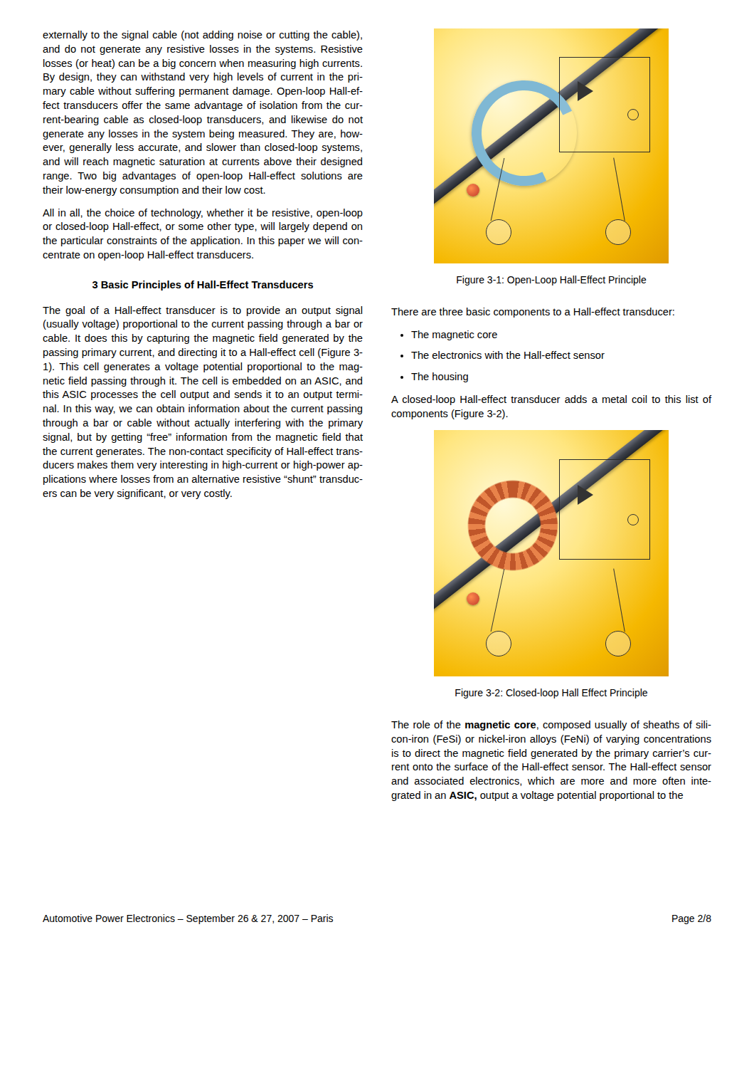externally to the signal cable (not adding noise or cutting the cable), and do not generate any resistive losses in the systems. Resistive losses (or heat) can be a big concern when measuring high currents. By design, they can withstand very high levels of current in the primary cable without suffering permanent damage. Open-loop Hall-effect transducers offer the same advantage of isolation from the current-bearing cable as closed-loop transducers, and likewise do not generate any losses in the system being measured. They are, however, generally less accurate, and slower than closed-loop systems, and will reach magnetic saturation at currents above their designed range. Two big advantages of open-loop Hall-effect solutions are their low-energy consumption and their low cost.
All in all, the choice of technology, whether it be resistive, open-loop or closed-loop Hall-effect, or some other type, will largely depend on the particular constraints of the application. In this paper we will concentrate on open-loop Hall-effect transducers.
3 Basic Principles of Hall-Effect Transducers
The goal of a Hall-effect transducer is to provide an output signal (usually voltage) proportional to the current passing through a bar or cable. It does this by capturing the magnetic field generated by the passing primary current, and directing it to a Hall-effect cell (Figure 3-1). This cell generates a voltage potential proportional to the magnetic field passing through it. The cell is embedded on an ASIC, and this ASIC processes the cell output and sends it to an output terminal. In this way, we can obtain information about the current passing through a bar or cable without actually interfering with the primary signal, but by getting “free” information from the magnetic field that the current generates. The non-contact specificity of Hall-effect transducers makes them very interesting in high-current or high-power applications where losses from an alternative resistive “shunt” transducers can be very significant, or very costly.
Figure 3-1: Open-Loop Hall-Effect Principle
There are three basic components to a Hall-effect transducer:
The magnetic core
The electronics with the Hall-effect sensor
The housing
A closed-loop Hall-effect transducer adds a metal coil to this list of components (Figure 3-2).
Figure 3-2: Closed-loop Hall Effect Principle
The role of the magnetic core, composed usually of sheaths of silicon-iron (FeSi) or nickel-iron alloys (FeNi) of varying concentrations is to direct the magnetic field generated by the primary carrier’s current onto the surface of the Hall-effect sensor. The Hall-effect sensor and associated electronics, which are more and more often integrated in an ASIC, output a voltage potential proportional to the
Automotive Power Electronics – September 26 & 27, 2007 – Paris Page 2/8